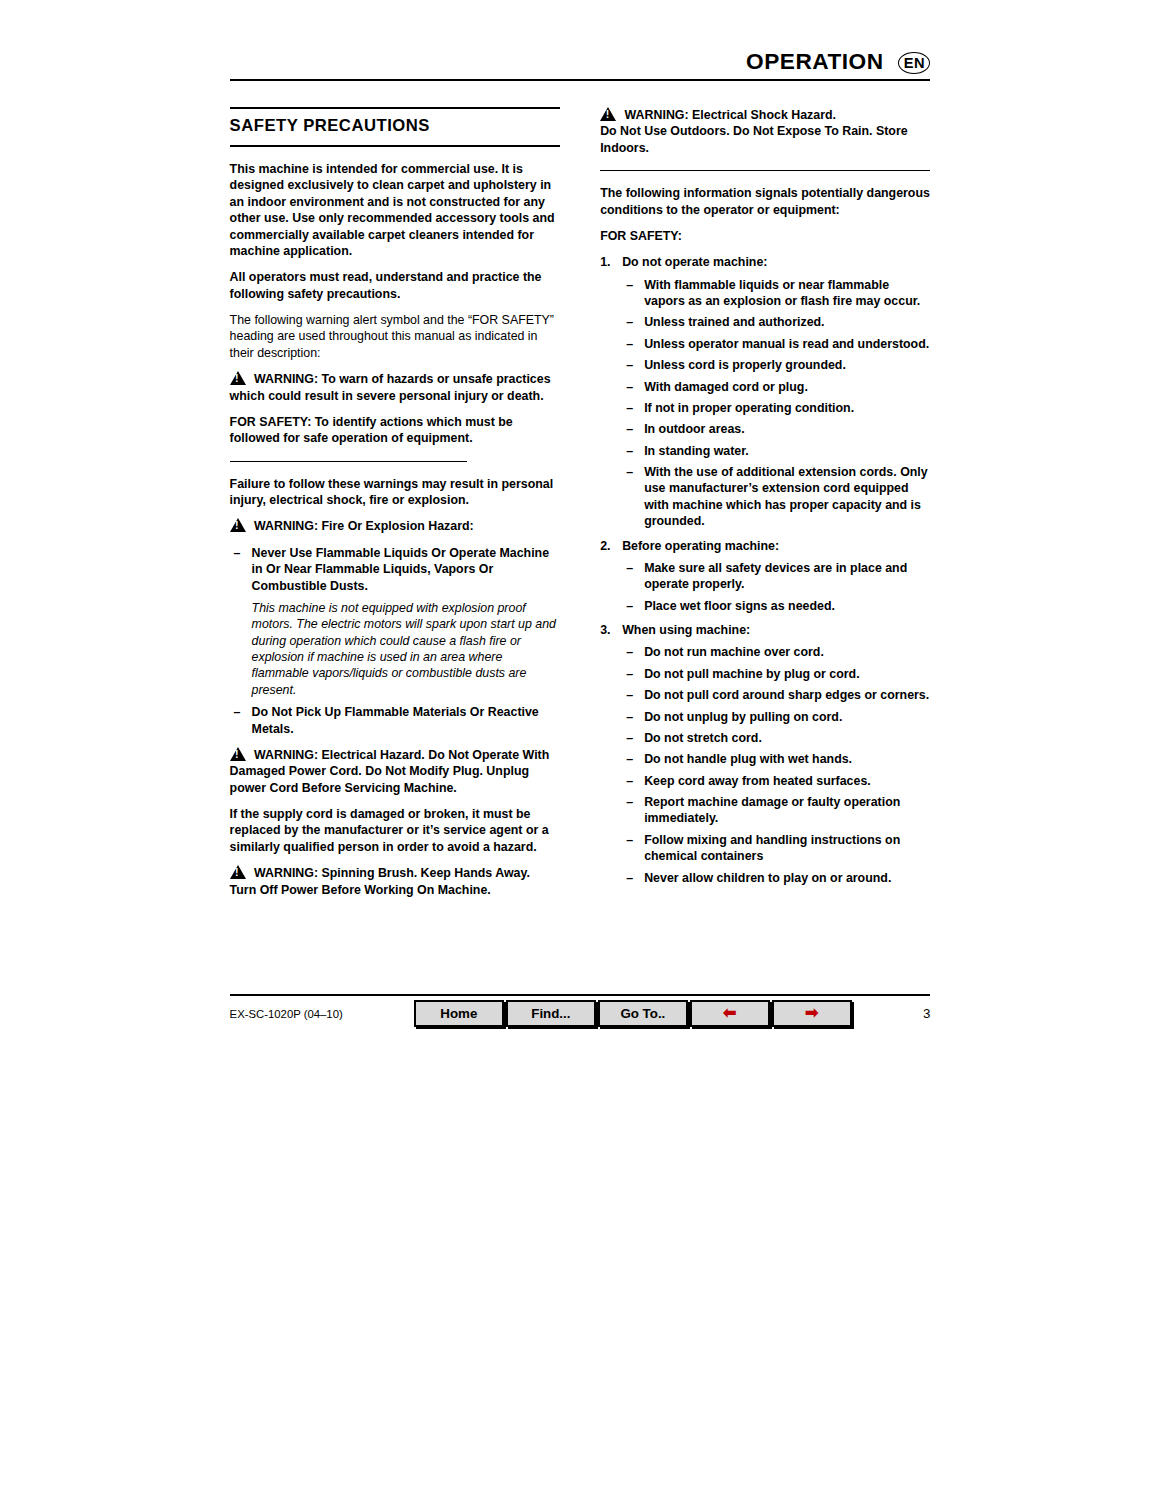OPERATION EN
SAFETY PRECAUTIONS
This machine is intended for commercial use. It is designed exclusively to clean carpet and upholstery in an indoor environment and is not constructed for any other use. Use only recommended accessory tools and commercially available carpet cleaners intended for machine application.
All operators must read, understand and practice the following safety precautions.
The following warning alert symbol and the “FOR SAFETY” heading are used throughout this manual as indicated in their description:
WARNING: To warn of hazards or unsafe practices which could result in severe personal injury or death.
FOR SAFETY: To identify actions which must be followed for safe operation of equipment.
Failure to follow these warnings may result in personal injury, electrical shock, fire or explosion.
WARNING: Fire Or Explosion Hazard:
Never Use Flammable Liquids Or Operate Machine in Or Near Flammable Liquids, Vapors Or Combustible Dusts. This machine is not equipped with explosion proof motors. The electric motors will spark upon start up and during operation which could cause a flash fire or explosion if machine is used in an area where flammable vapors/liquids or combustible dusts are present.
Do Not Pick Up Flammable Materials Or Reactive Metals.
WARNING: Electrical Hazard. Do Not Operate With Damaged Power Cord. Do Not Modify Plug. Unplug power Cord Before Servicing Machine.
If the supply cord is damaged or broken, it must be replaced by the manufacturer or it’s service agent or a similarly qualified person in order to avoid a hazard.
WARNING: Spinning Brush. Keep Hands Away. Turn Off Power Before Working On Machine.
WARNING: Electrical Shock Hazard.
Do Not Use Outdoors. Do Not Expose To Rain. Store Indoors.
The following information signals potentially dangerous conditions to the operator or equipment:
FOR SAFETY:
Do not operate machine:
With flammable liquids or near flammable vapors as an explosion or flash fire may occur.
Unless trained and authorized.
Unless operator manual is read and understood.
Unless cord is properly grounded.
With damaged cord or plug.
If not in proper operating condition.
In outdoor areas.
In standing water.
With the use of additional extension cords. Only use manufacturer’s extension cord equipped with machine which has proper capacity and is grounded.
Before operating machine:
Make sure all safety devices are in place and operate properly.
Place wet floor signs as needed.
When using machine:
Do not run machine over cord.
Do not pull machine by plug or cord.
Do not pull cord around sharp edges or corners.
Do not unplug by pulling on cord.
Do not stretch cord.
Do not handle plug with wet hands.
Keep cord away from heated surfaces.
Report machine damage or faulty operation immediately.
Follow mixing and handling instructions on chemical containers
Never allow children to play on or around.
EX-SC-1020P (04–10)
Home
Find...
Go To..
3